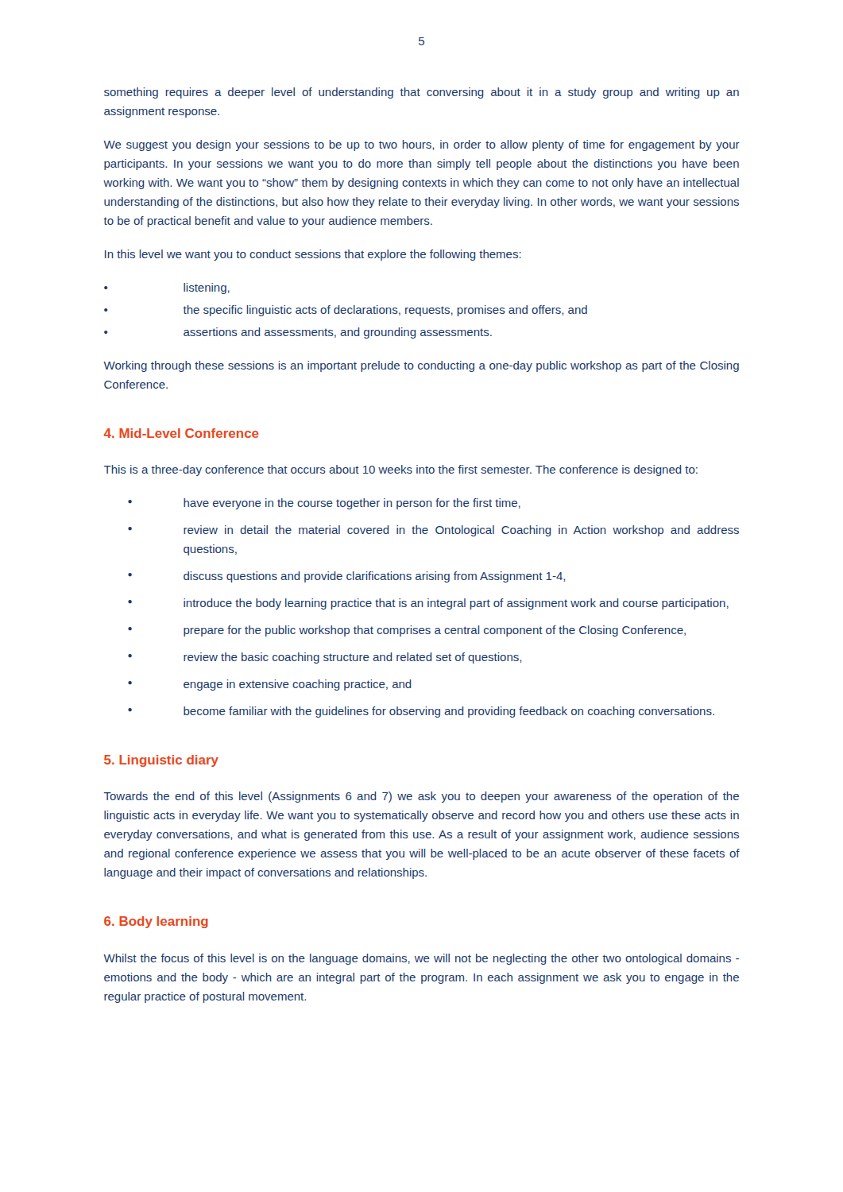5
something requires a deeper level of understanding that conversing about it in a study group and writing up an assignment response.
We suggest you design your sessions to be up to two hours, in order to allow plenty of time for engagement by your participants. In your sessions we want you to do more than simply tell people about the distinctions you have been working with. We want you to “show” them by designing contexts in which they can come to not only have an intellectual understanding of the distinctions, but also how they relate to their everyday living. In other words, we want your sessions to be of practical benefit and value to your audience members.
In this level we want you to conduct sessions that explore the following themes:
listening,
the specific linguistic acts of declarations, requests, promises and offers, and
assertions and assessments, and grounding assessments.
Working through these sessions is an important prelude to conducting a one-day public workshop as part of the Closing Conference.
4. Mid-Level Conference
This is a three-day conference that occurs about 10 weeks into the first semester. The conference is designed to:
have everyone in the course together in person for the first time,
review in detail the material covered in the Ontological Coaching in Action workshop and address questions,
discuss questions and provide clarifications arising from Assignment 1-4,
introduce the body learning practice that is an integral part of assignment work and course participation,
prepare for the public workshop that comprises a central component of the Closing Conference,
review the basic coaching structure and related set of questions,
engage in extensive coaching practice, and
become familiar with the guidelines for observing and providing feedback on coaching conversations.
5. Linguistic diary
Towards the end of this level (Assignments 6 and 7) we ask you to deepen your awareness of the operation of the linguistic acts in everyday life. We want you to systematically observe and record how you and others use these acts in everyday conversations, and what is generated from this use. As a result of your assignment work, audience sessions and regional conference experience we assess that you will be well-placed to be an acute observer of these facets of language and their impact of conversations and relationships.
6. Body learning
Whilst the focus of this level is on the language domains, we will not be neglecting the other two ontological domains - emotions and the body - which are an integral part of the program. In each assignment we ask you to engage in the regular practice of postural movement.